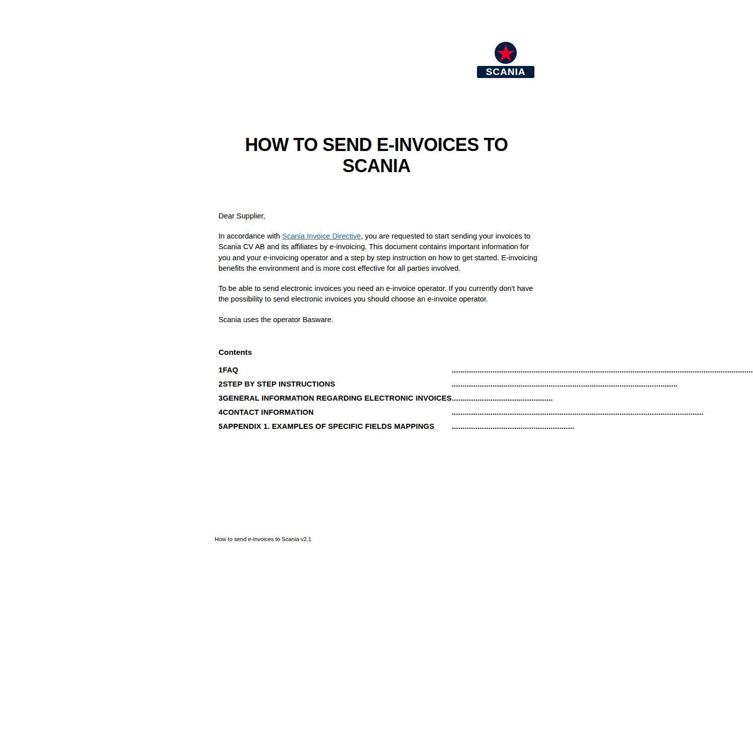SCANIA
HOW TO SEND E-INVOICES TO SCANIA
Dear Supplier,
In accordance with Scania Invoice Directive, you are requested to start sending your invoices to Scania CV AB and its affiliates by e-invoicing. This document contains important information for you and your e-invoicing operator and a step by step instruction on how to get started. E-invoicing benefits the environment and is more cost effective for all parties involved.
To be able to send electronic invoices you need an e-invoice operator. If you currently don't have the possibility to send electronic invoices you should choose an e-invoice operator.
Scania uses the operator Basware.
Contents
| 1 | FAQ | ........................................................................................................................................................... | 2 |
| 2 | STEP BY STEP INSTRUCTIONS | ......................................................................................................... | 4 |
| 3 | GENERAL INFORMATION REGARDING ELECTRONIC INVOICES | ............................................... | 6 |
| 4 | CONTACT INFORMATION | ..................................................................................................................... | 8 |
| 5 | APPENDIX 1. EXAMPLES OF SPECIFIC FIELDS MAPPINGS | ......................................................... | 9 |
How to send e-invoices to Scania v2.1